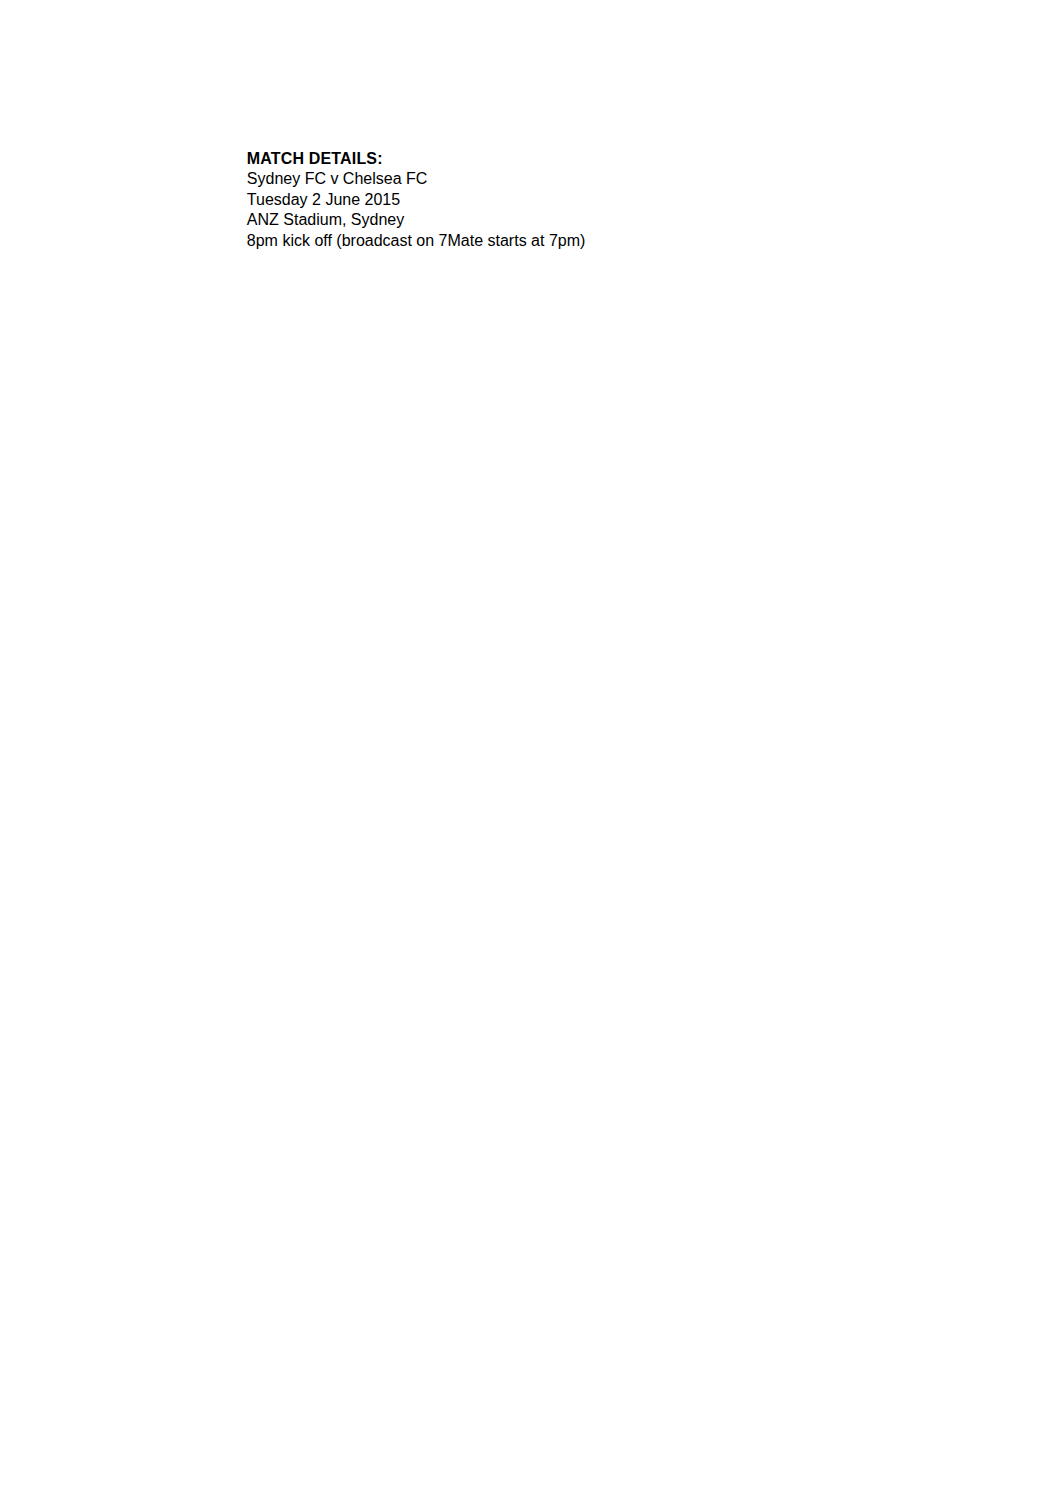MATCH DETAILS:
Sydney FC v Chelsea FC
Tuesday 2 June 2015
ANZ Stadium, Sydney
8pm kick off (broadcast on 7Mate starts at 7pm)